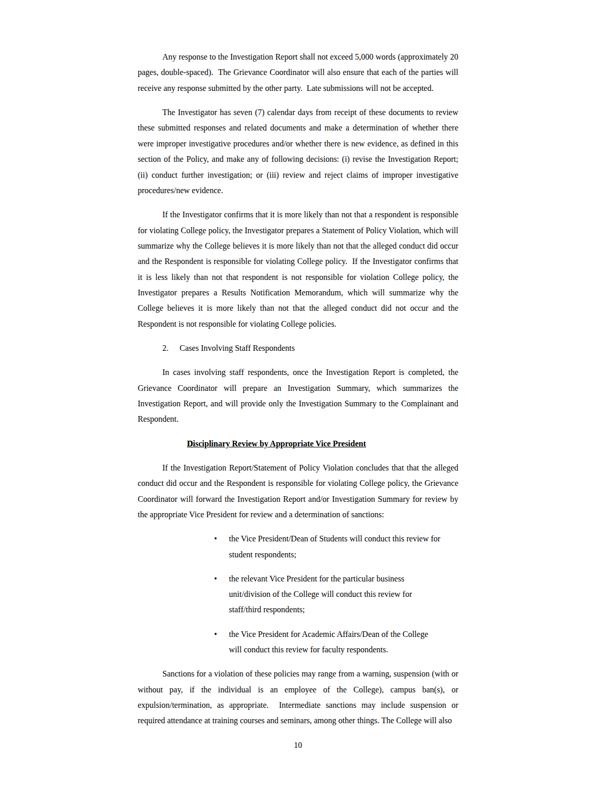Any response to the Investigation Report shall not exceed 5,000 words (approximately 20 pages, double-spaced). The Grievance Coordinator will also ensure that each of the parties will receive any response submitted by the other party. Late submissions will not be accepted.
The Investigator has seven (7) calendar days from receipt of these documents to review these submitted responses and related documents and make a determination of whether there were improper investigative procedures and/or whether there is new evidence, as defined in this section of the Policy, and make any of following decisions: (i) revise the Investigation Report; (ii) conduct further investigation; or (iii) review and reject claims of improper investigative procedures/new evidence.
If the Investigator confirms that it is more likely than not that a respondent is responsible for violating College policy, the Investigator prepares a Statement of Policy Violation, which will summarize why the College believes it is more likely than not that the alleged conduct did occur and the Respondent is responsible for violating College policy. If the Investigator confirms that it is less likely than not that respondent is not responsible for violation College policy, the Investigator prepares a Results Notification Memorandum, which will summarize why the College believes it is more likely than not that the alleged conduct did not occur and the Respondent is not responsible for violating College policies.
2. Cases Involving Staff Respondents
In cases involving staff respondents, once the Investigation Report is completed, the Grievance Coordinator will prepare an Investigation Summary, which summarizes the Investigation Report, and will provide only the Investigation Summary to the Complainant and Respondent.
D. Disciplinary Review by Appropriate Vice President
If the Investigation Report/Statement of Policy Violation concludes that that the alleged conduct did occur and the Respondent is responsible for violating College policy, the Grievance Coordinator will forward the Investigation Report and/or Investigation Summary for review by the appropriate Vice President for review and a determination of sanctions:
the Vice President/Dean of Students will conduct this review for student respondents;
the relevant Vice President for the particular business unit/division of the College will conduct this review for staff/third respondents;
the Vice President for Academic Affairs/Dean of the College will conduct this review for faculty respondents.
Sanctions for a violation of these policies may range from a warning, suspension (with or without pay, if the individual is an employee of the College), campus ban(s), or expulsion/termination, as appropriate. Intermediate sanctions may include suspension or required attendance at training courses and seminars, among other things. The College will also
10